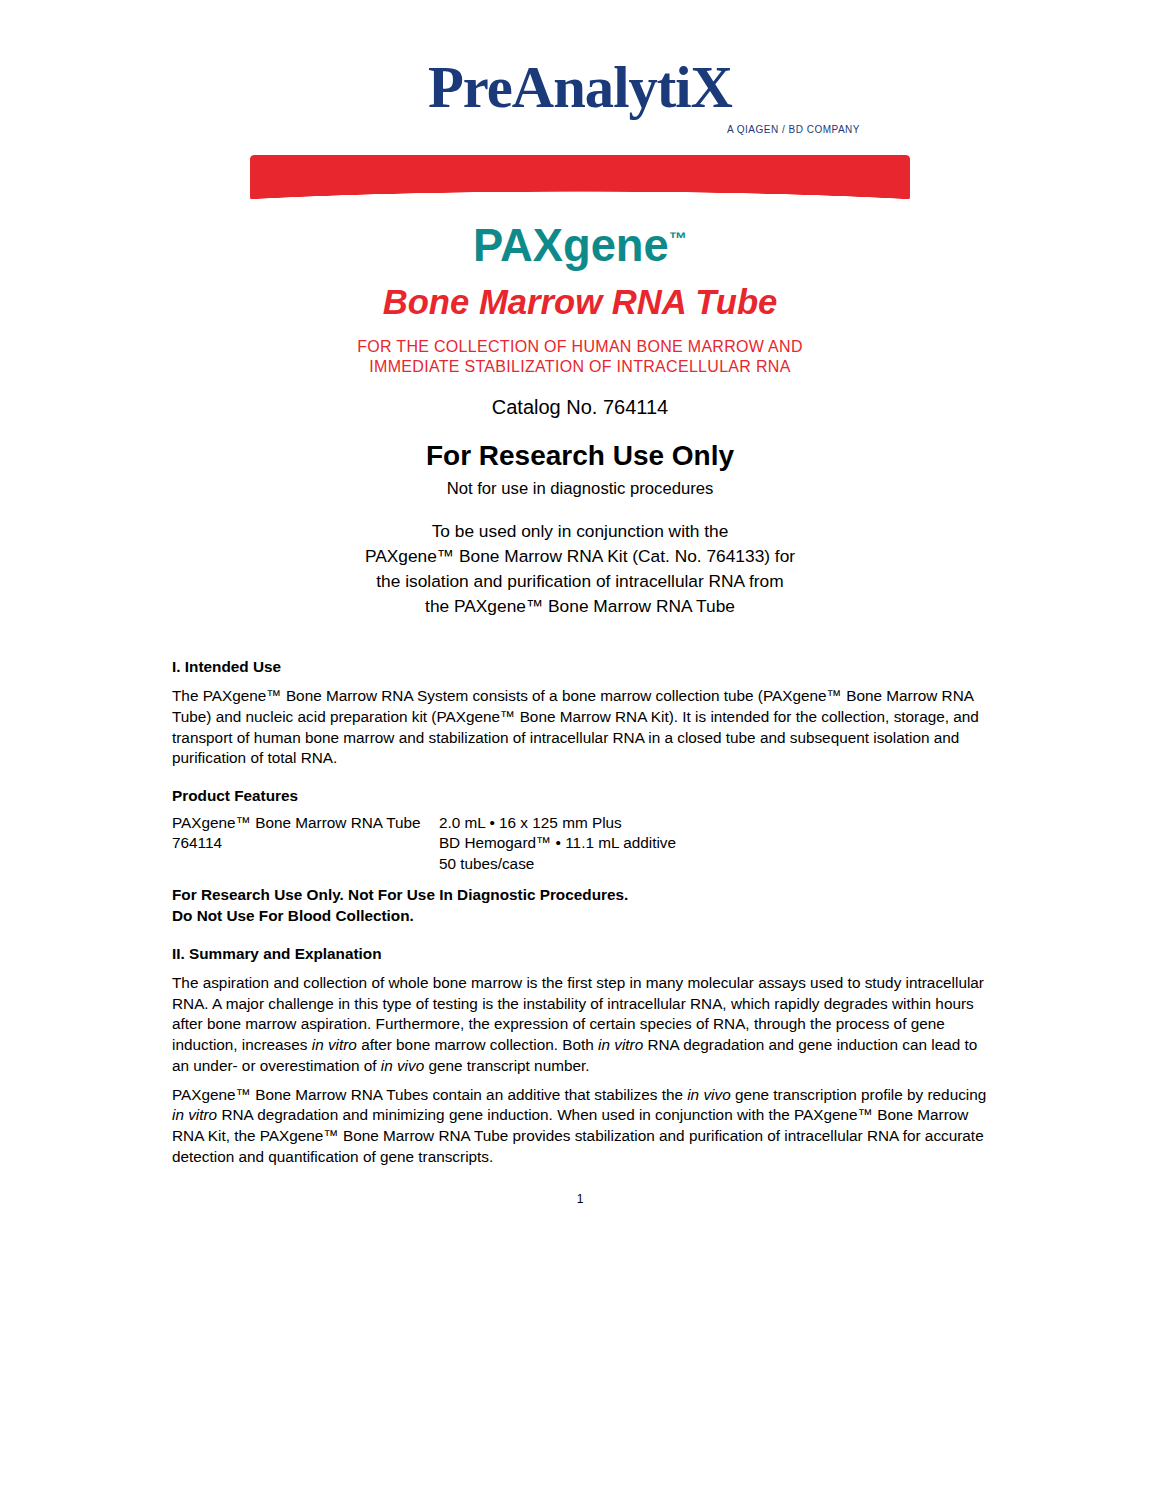PreAnalytiX
A QIAGEN / BD COMPANY
PAXgene™
Bone Marrow RNA Tube
FOR THE COLLECTION OF HUMAN BONE MARROW AND
IMMEDIATE STABILIZATION OF INTRACELLULAR RNA
Catalog No. 764114
For Research Use Only
Not for use in diagnostic procedures
To be used only in conjunction with the
PAXgene™ Bone Marrow RNA Kit (Cat. No. 764133) for
the isolation and purification of intracellular RNA from
the PAXgene™ Bone Marrow RNA Tube
I. Intended Use
The PAXgene™ Bone Marrow RNA System consists of a bone marrow collection tube (PAXgene™ Bone Marrow RNA Tube) and nucleic acid preparation kit (PAXgene™ Bone Marrow RNA Kit). It is intended for the collection, storage, and transport of human bone marrow and stabilization of intracellular RNA in a closed tube and subsequent isolation and purification of total RNA.
Product Features
| PAXgene™ Bone Marrow RNA Tube 764114 | 2.0 mL • 16 x 125 mm Plus BD Hemogard™ • 11.1 mL additive 50 tubes/case |
For Research Use Only. Not For Use In Diagnostic Procedures.
Do Not Use For Blood Collection.
II. Summary and Explanation
The aspiration and collection of whole bone marrow is the first step in many molecular assays used to study intracellular RNA. A major challenge in this type of testing is the instability of intracellular RNA, which rapidly degrades within hours after bone marrow aspiration. Furthermore, the expression of certain species of RNA, through the process of gene induction, increases in vitro after bone marrow collection. Both in vitro RNA degradation and gene induction can lead to an under- or overestimation of in vivo gene transcript number.
PAXgene™ Bone Marrow RNA Tubes contain an additive that stabilizes the in vivo gene transcription profile by reducing in vitro RNA degradation and minimizing gene induction. When used in conjunction with the PAXgene™ Bone Marrow RNA Kit, the PAXgene™ Bone Marrow RNA Tube provides stabilization and purification of intracellular RNA for accurate detection and quantification of gene transcripts.
1